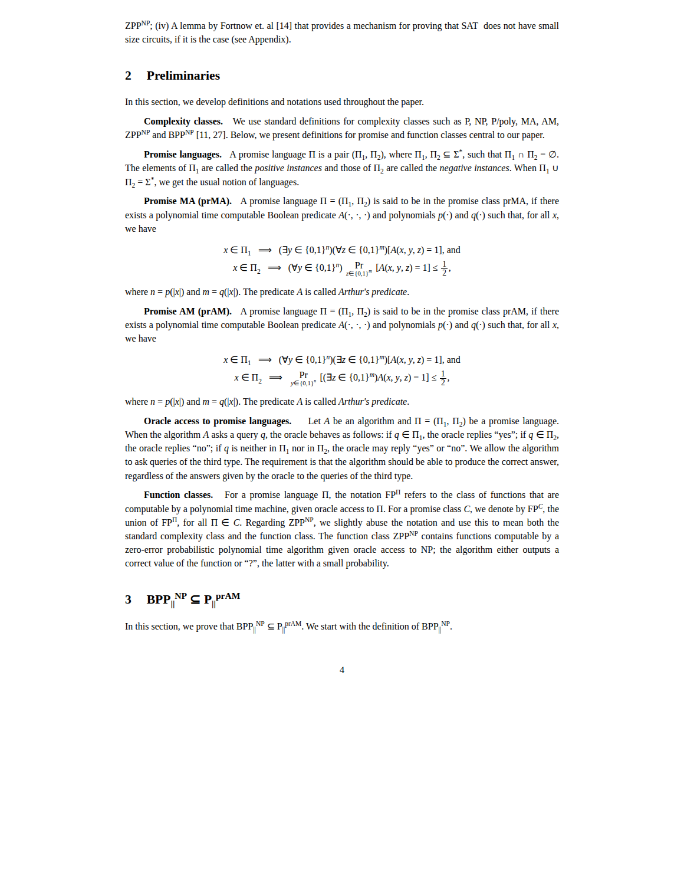ZPPNP; (iv) A lemma by Fortnow et. al [14] that provides a mechanism for proving that SAT does not have small size circuits, if it is the case (see Appendix).
2 Preliminaries
In this section, we develop definitions and notations used throughout the paper.
Complexity classes. We use standard definitions for complexity classes such as P, NP, P/poly, MA, AM, ZPPNP and BPPNP [11, 27]. Below, we present definitions for promise and function classes central to our paper.
Promise languages. A promise language Π is a pair (Π1, Π2), where Π1, Π2 ⊆ Σ*, such that Π1 ∩ Π2 = ∅. The elements of Π1 are called the positive instances and those of Π2 are called the negative instances. When Π1 ∪ Π2 = Σ*, we get the usual notion of languages.
Promise MA (prMA). A promise language Π = (Π1, Π2) is said to be in the promise class prMA, if there exists a polynomial time computable Boolean predicate A(·, ·, ·) and polynomials p(·) and q(·) such that, for all x, we have
x ∈ Π1 ⟹ (∃y ∈ {0,1}n)(∀z ∈ {0,1}m)[A(x, y, z) = 1], and x ∈ Π2 ⟹ (∀y ∈ {0,1}n) Pr z∈{0,1}m [A(x, y, z) = 1] ≤ 12,
where n = p(|x|) and m = q(|x|). The predicate A is called Arthur's predicate.
Promise AM (prAM). A promise language Π = (Π1, Π2) is said to be in the promise class prAM, if there exists a polynomial time computable Boolean predicate A(·, ·, ·) and polynomials p(·) and q(·) such that, for all x, we have
x ∈ Π1 ⟹ (∀y ∈ {0,1}n)(∃z ∈ {0,1}m)[A(x, y, z) = 1], and x ∈ Π2 ⟹ Pr y∈{0,1}n [(∃z ∈ {0,1}m)A(x, y, z) = 1] ≤ 12,
where n = p(|x|) and m = q(|x|). The predicate A is called Arthur's predicate.
Oracle access to promise languages. Let A be an algorithm and Π = (Π1, Π2) be a promise language. When the algorithm A asks a query q, the oracle behaves as follows: if q ∈ Π1, the oracle replies “yes”; if q ∈ Π2, the oracle replies “no”; if q is neither in Π1 nor in Π2, the oracle may reply “yes” or “no”. We allow the algorithm to ask queries of the third type. The requirement is that the algorithm should be able to produce the correct answer, regardless of the answers given by the oracle to the queries of the third type.
Function classes. For a promise language Π, the notation FPΠ refers to the class of functions that are computable by a polynomial time machine, given oracle access to Π. For a promise class C, we denote by FPC, the union of FPΠ, for all Π ∈ C. Regarding ZPPNP, we slightly abuse the notation and use this to mean both the standard complexity class and the function class. The function class ZPPNP contains functions computable by a zero-error probabilistic polynomial time algorithm given oracle access to NP; the algorithm either outputs a correct value of the function or “?”, the latter with a small probability.
3 BPP||NP ⊆ P||prAM
In this section, we prove that BPP||NP ⊆ P||prAM. We start with the definition of BPP||NP.
4